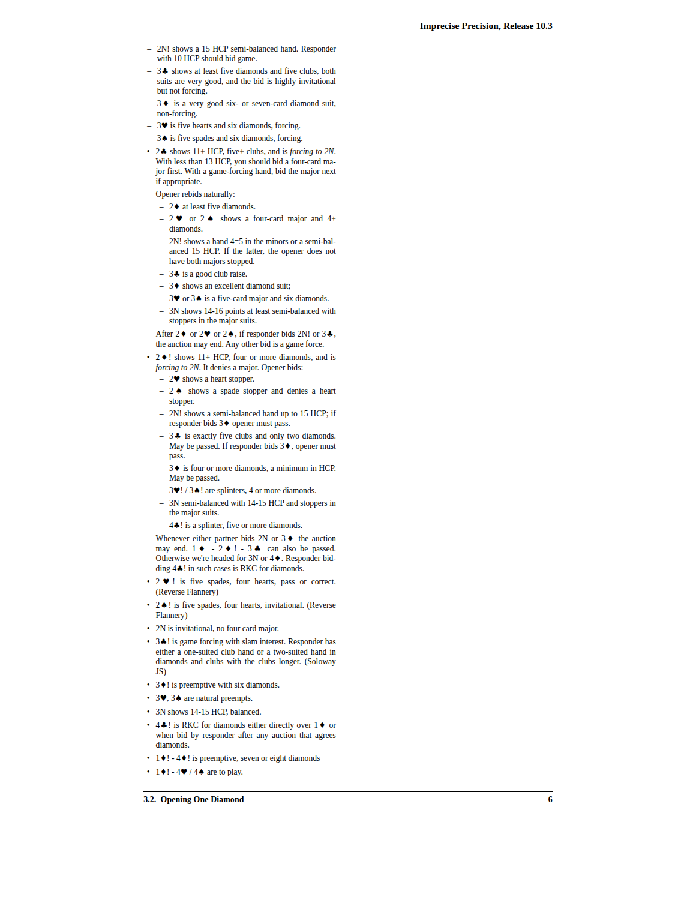Imprecise Precision, Release 10.3
2N! shows a 15 HCP semi-balanced hand. Responder with 10 HCP should bid game.
3♣ shows at least five diamonds and five clubs, both suits are very good, and the bid is highly invitational but not forcing.
3♦ is a very good six- or seven-card diamond suit, non-forcing.
3♥ is five hearts and six diamonds, forcing.
3♠ is five spades and six diamonds, forcing.
2♣ shows 11+ HCP, five+ clubs, and is forcing to 2N. With less than 13 HCP, you should bid a four-card major first. With a game-forcing hand, bid the major next if appropriate.
Opener rebids naturally:
2♦ at least five diamonds.
2♥ or 2♠ shows a four-card major and 4+ diamonds.
2N! shows a hand 4=5 in the minors or a semi-balanced 15 HCP. If the latter, the opener does not have both majors stopped.
3♣ is a good club raise.
3♦ shows an excellent diamond suit;
3♥ or 3♠ is a five-card major and six diamonds.
3N shows 14-16 points at least semi-balanced with stoppers in the major suits.
After 2♦ or 2♥ or 2♠, if responder bids 2N! or 3♣, the auction may end. Any other bid is a game force.
2♦! shows 11+ HCP, four or more diamonds, and is forcing to 2N. It denies a major. Opener bids:
2♥ shows a heart stopper.
2♠ shows a spade stopper and denies a heart stopper.
2N! shows a semi-balanced hand up to 15 HCP; if responder bids 3♦ opener must pass.
3♣ is exactly five clubs and only two diamonds. May be passed. If responder bids 3♦, opener must pass.
3♦ is four or more diamonds, a minimum in HCP. May be passed.
3♥! / 3♠! are splinters, 4 or more diamonds.
3N semi-balanced with 14-15 HCP and stoppers in the major suits.
4♣! is a splinter, five or more diamonds.
Whenever either partner bids 2N or 3♦ the auction may end. 1♦ - 2♦! - 3♣ can also be passed. Otherwise we're headed for 3N or 4♦. Responder bidding 4♣! in such cases is RKC for diamonds.
2♥! is five spades, four hearts, pass or correct. (Reverse Flannery)
2♠! is five spades, four hearts, invitational. (Reverse Flannery)
2N is invitational, no four card major.
3♣! is game forcing with slam interest. Responder has either a one-suited club hand or a two-suited hand in diamonds and clubs with the clubs longer. (Soloway JS)
3♦! is preemptive with six diamonds.
3♥, 3♠ are natural preempts.
3N shows 14-15 HCP, balanced.
4♣! is RKC for diamonds either directly over 1♦ or when bid by responder after any auction that agrees diamonds.
1♦! - 4♦! is preemptive, seven or eight diamonds
1♦! - 4♥ / 4♠ are to play.
3.2. Opening One Diamond 6